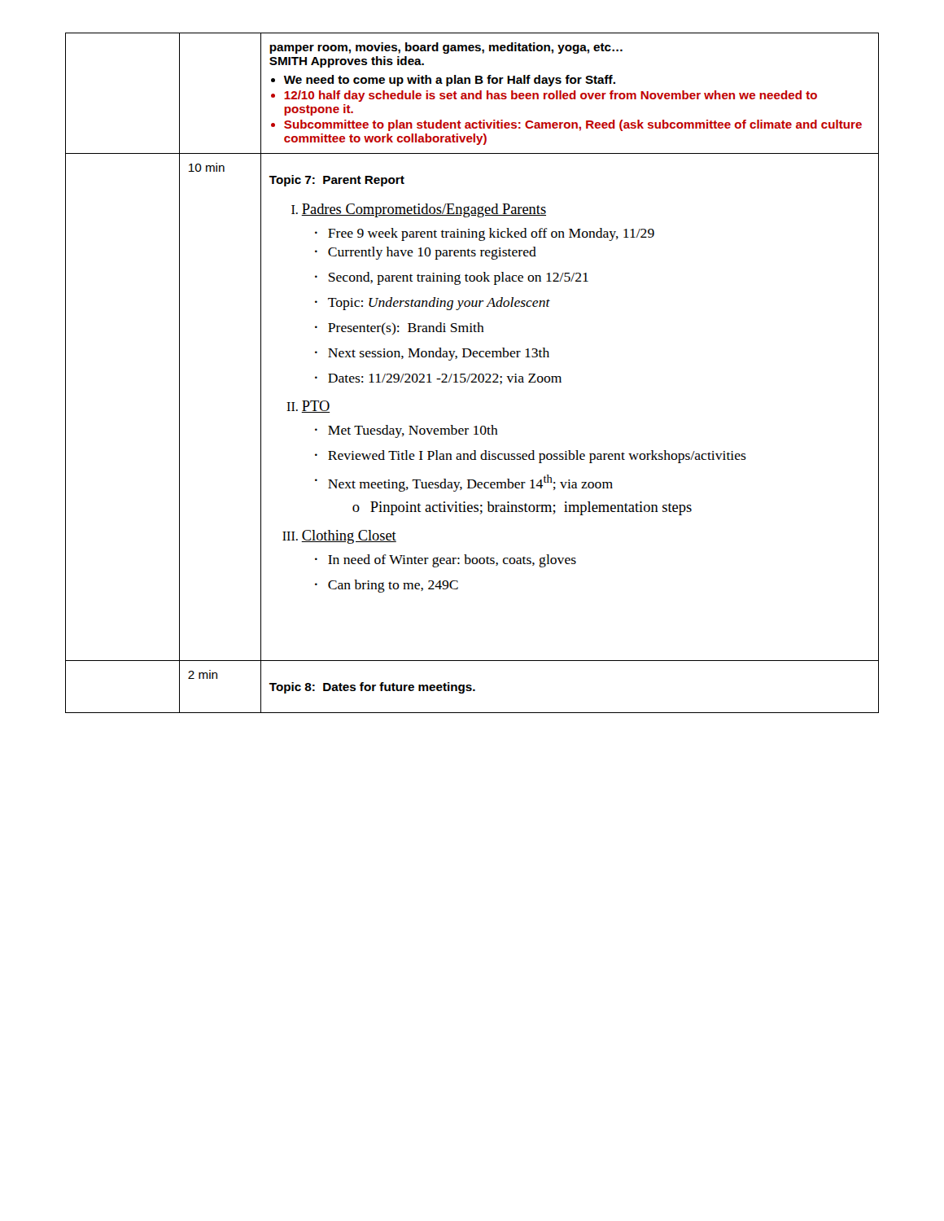| | | pamper room, movies, board games, meditation, yoga, etc… SMITH Approves this idea. We need to come up with a plan B for Half days for Staff. 12/10 half day schedule is set and has been rolled over from November when we needed to postpone it. Subcommittee to plan student activities: Cameron, Reed (ask subcommittee of climate and culture committee to work collaboratively) |
| | 10 min | Topic 7: Parent Report Padres Comprometidos/Engaged Parents Free 9 week parent training kicked off on Monday, 11/29 Currently have 10 parents registered Second, parent training took place on 12/5/21 Topic: Understanding your Adolescent Presenter(s): Brandi Smith Next session, Monday, December 13th Dates: 11/29/2021 -2/15/2022; via Zoom PTO Met Tuesday, November 10th Reviewed Title I Plan and discussed possible parent workshops/activities Next meeting, Tuesday, December 14 th ; via zoom Pinpoint activities; brainstorm; implementation steps Clothing Closet In need of Winter gear: boots, coats, gloves Can bring to me, 249C |
| | 2 min | Topic 8: Dates for future meetings. |